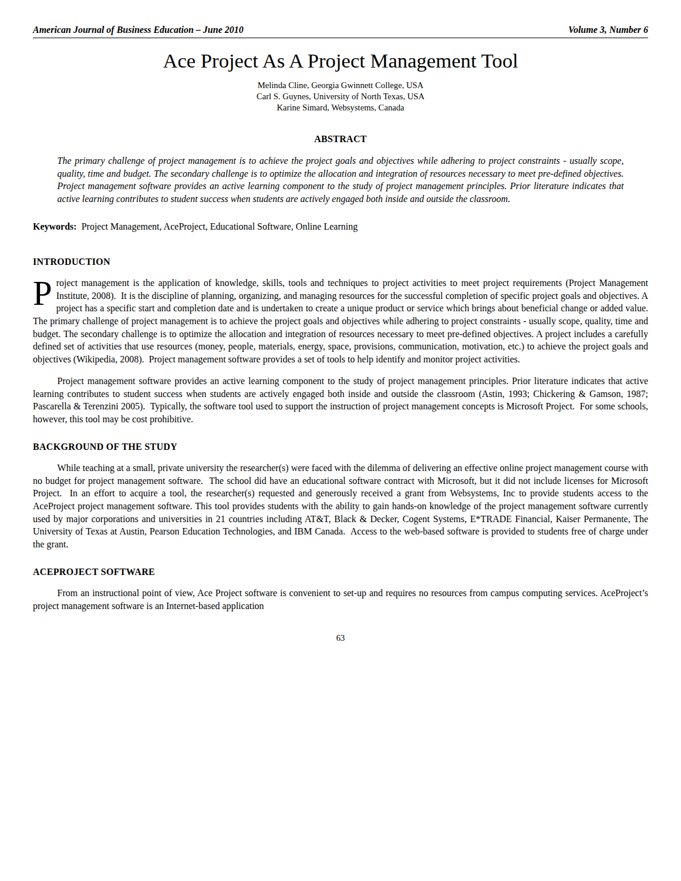American Journal of Business Education – June 2010 Volume 3, Number 6
Ace Project As A Project Management Tool
Melinda Cline, Georgia Gwinnett College, USA
Carl S. Guynes, University of North Texas, USA
Karine Simard, Websystems, Canada
ABSTRACT
The primary challenge of project management is to achieve the project goals and objectives while adhering to project constraints - usually scope, quality, time and budget. The secondary challenge is to optimize the allocation and integration of resources necessary to meet pre-defined objectives. Project management software provides an active learning component to the study of project management principles. Prior literature indicates that active learning contributes to student success when students are actively engaged both inside and outside the classroom.
Keywords: Project Management, AceProject, Educational Software, Online Learning
INTRODUCTION
Project management is the application of knowledge, skills, tools and techniques to project activities to meet project requirements (Project Management Institute, 2008). It is the discipline of planning, organizing, and managing resources for the successful completion of specific project goals and objectives. A project has a specific start and completion date and is undertaken to create a unique product or service which brings about beneficial change or added value. The primary challenge of project management is to achieve the project goals and objectives while adhering to project constraints - usually scope, quality, time and budget. The secondary challenge is to optimize the allocation and integration of resources necessary to meet pre-defined objectives. A project includes a carefully defined set of activities that use resources (money, people, materials, energy, space, provisions, communication, motivation, etc.) to achieve the project goals and objectives (Wikipedia, 2008). Project management software provides a set of tools to help identify and monitor project activities.
Project management software provides an active learning component to the study of project management principles. Prior literature indicates that active learning contributes to student success when students are actively engaged both inside and outside the classroom (Astin, 1993; Chickering & Gamson, 1987; Pascarella & Terenzini 2005). Typically, the software tool used to support the instruction of project management concepts is Microsoft Project. For some schools, however, this tool may be cost prohibitive.
BACKGROUND OF THE STUDY
While teaching at a small, private university the researcher(s) were faced with the dilemma of delivering an effective online project management course with no budget for project management software. The school did have an educational software contract with Microsoft, but it did not include licenses for Microsoft Project. In an effort to acquire a tool, the researcher(s) requested and generously received a grant from Websystems, Inc to provide students access to the AceProject project management software. This tool provides students with the ability to gain hands-on knowledge of the project management software currently used by major corporations and universities in 21 countries including AT&T, Black & Decker, Cogent Systems, E*TRADE Financial, Kaiser Permanente, The University of Texas at Austin, Pearson Education Technologies, and IBM Canada. Access to the web-based software is provided to students free of charge under the grant.
ACEPROJECT SOFTWARE
From an instructional point of view, Ace Project software is convenient to set-up and requires no resources from campus computing services. AceProject’s project management software is an Internet-based application
63